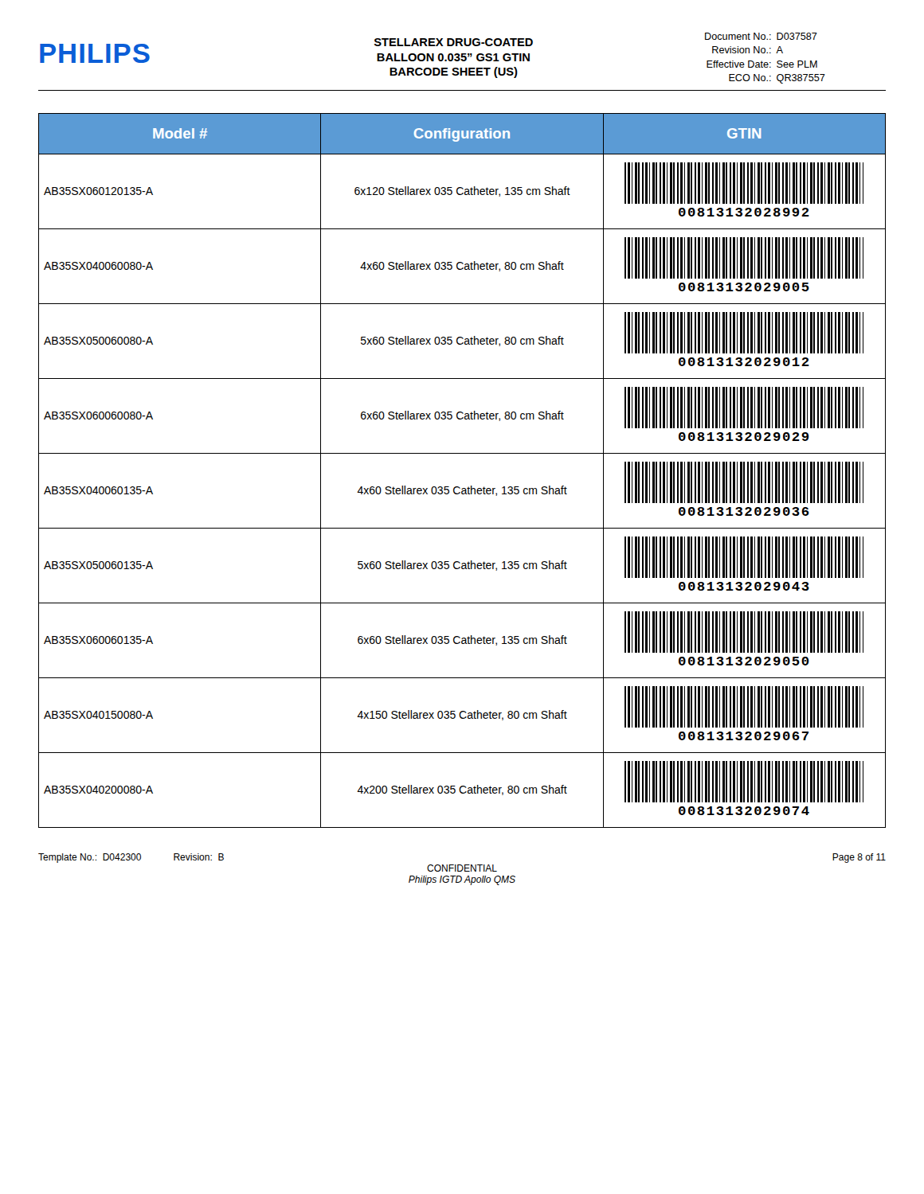PHILIPS
STELLAREX DRUG-COATED
BALLOON 0.035” GS1 GTIN
BARCODE SHEET (US)
| Document No.: | D037587 |
| Revision No.: | A |
| Effective Date: | See PLM |
| ECO No.: | QR387557 |
| Model # | Configuration | GTIN |
| --- | --- | --- |
| AB35SX060120135-A | 6x120 Stellarex 035 Catheter, 135 cm Shaft | 00813132028992 |
| AB35SX040060080-A | 4x60 Stellarex 035 Catheter, 80 cm Shaft | 00813132029005 |
| AB35SX050060080-A | 5x60 Stellarex 035 Catheter, 80 cm Shaft | 00813132029012 |
| AB35SX060060080-A | 6x60 Stellarex 035 Catheter, 80 cm Shaft | 00813132029029 |
| AB35SX040060135-A | 4x60 Stellarex 035 Catheter, 135 cm Shaft | 00813132029036 |
| AB35SX050060135-A | 5x60 Stellarex 035 Catheter, 135 cm Shaft | 00813132029043 |
| AB35SX060060135-A | 6x60 Stellarex 035 Catheter, 135 cm Shaft | 00813132029050 |
| AB35SX040150080-A | 4x150 Stellarex 035 Catheter, 80 cm Shaft | 00813132029067 |
| AB35SX040200080-A | 4x200 Stellarex 035 Catheter, 80 cm Shaft | 00813132029074 |
Template No.: D042300 Revision: B
Page 8 of 11
CONFIDENTIAL
Philips IGTD Apollo QMS